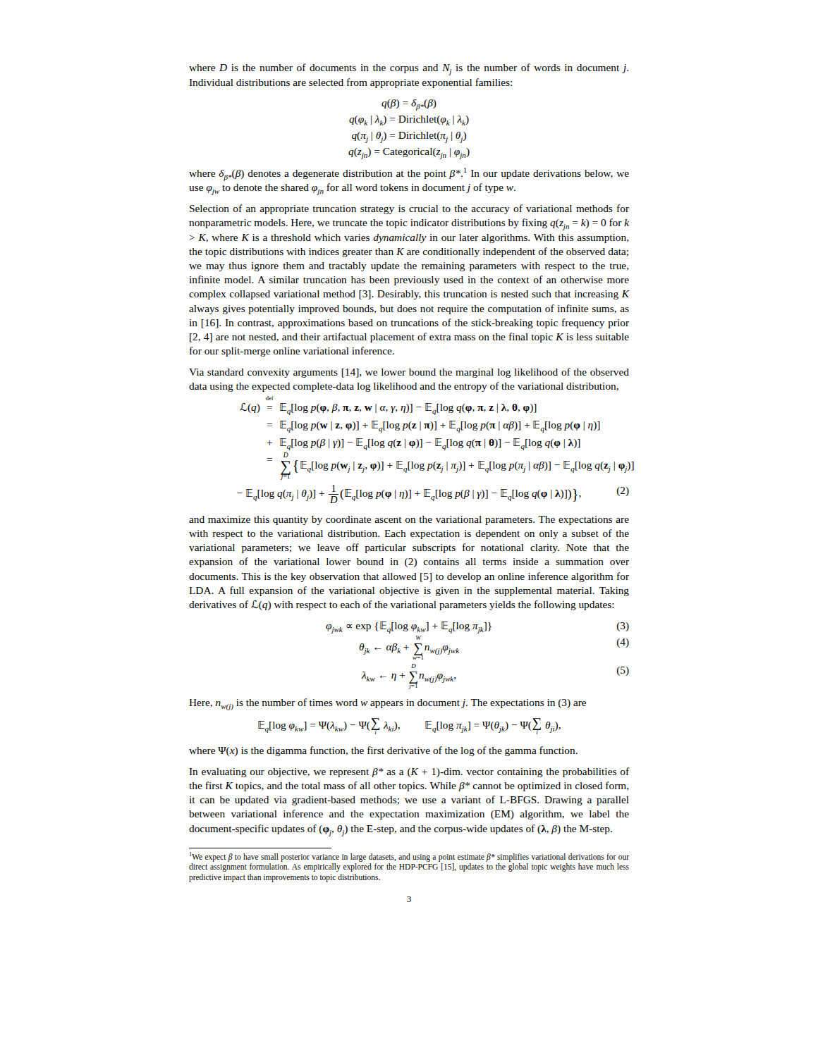where D is the number of documents in the corpus and Nj is the number of words in document j. Individual distributions are selected from appropriate exponential families:
q(β) = δβ*(β)
q(φk | λk) = Dirichlet(φk | λk)
q(πj | θj) = Dirichlet(πj | θj)
q(zjn) = Categorical(zjn | φjn)
where δβ*(β) denotes a degenerate distribution at the point β*.1 In our update derivations below, we use φjw to denote the shared φjn for all word tokens in document j of type w.
Selection of an appropriate truncation strategy is crucial to the accuracy of variational methods for nonparametric models. Here, we truncate the topic indicator distributions by fixing q(zjn = k) = 0 for k > K, where K is a threshold which varies dynamically in our later algorithms. With this assumption, the topic distributions with indices greater than K are conditionally independent of the observed data; we may thus ignore them and tractably update the remaining parameters with respect to the true, infinite model. A similar truncation has been previously used in the context of an otherwise more complex collapsed variational method [3]. Desirably, this truncation is nested such that increasing K always gives potentially improved bounds, but does not require the computation of infinite sums, as in [16]. In contrast, approximations based on truncations of the stick-breaking topic frequency prior [2, 4] are not nested, and their artifactual placement of extra mass on the final topic K is less suitable for our split-merge online variational inference.
Via standard convexity arguments [14], we lower bound the marginal log likelihood of the observed data using the expected complete-data log likelihood and the entropy of the variational distribution,
ℒ(q) def=𝔼q[log p(φ, β, π, z, w | α, γ, η)] − 𝔼q[log q(φ, π, z | λ, θ, φ)]
=𝔼q[log p(w | z, φ)] + 𝔼q[log p(z | π)] + 𝔼q[log p(π | αβ)] + 𝔼q[log p(φ | η)]
+𝔼q[log p(β | γ)] − 𝔼q[log q(z | φ)] − 𝔼q[log q(π | θ)] − 𝔼q[log q(φ | λ)]
=D∑j=1{𝔼q[log p(wj | zj, φ)] + 𝔼q[log p(zj | πj)] + 𝔼q[log p(πj | αβ)] − 𝔼q[log q(zj | φj)]
− 𝔼q[log q(πj | θj)] + 1 D(𝔼q[log p(φ | η)] + 𝔼q[log p(β | γ)] − 𝔼q[log q(φ | λ)])}, (2)
and maximize this quantity by coordinate ascent on the variational parameters. The expectations are with respect to the variational distribution. Each expectation is dependent on only a subset of the variational parameters; we leave off particular subscripts for notational clarity. Note that the expansion of the variational lower bound in (2) contains all terms inside a summation over documents. This is the key observation that allowed [5] to develop an online inference algorithm for LDA. A full expansion of the variational objective is given in the supplemental material. Taking derivatives of ℒ(q) with respect to each of the variational parameters yields the following updates:
φjwk ∝ exp {𝔼q[log φkw] + 𝔼q[log πjk]} (3)
θjk ← αβk + W∑w=1 nw(j) φjwk (4)
λkw ← η + D∑j=1 nw(j) φjwk, (5)
Here, nw(j) is the number of times word w appears in document j. The expectations in (3) are
𝔼q[log φkw] = Ψ(λkw) − Ψ( ∑i λki), 𝔼q[log πjk] = Ψ(θjk) − Ψ( ∑i θji),
where Ψ(x) is the digamma function, the first derivative of the log of the gamma function.
In evaluating our objective, we represent β* as a (K + 1)-dim. vector containing the probabilities of the first K topics, and the total mass of all other topics. While β* cannot be optimized in closed form, it can be updated via gradient-based methods; we use a variant of L-BFGS. Drawing a parallel between variational inference and the expectation maximization (EM) algorithm, we label the document-specific updates of (φj, θj) the E-step, and the corpus-wide updates of (λ, β) the M-step.
1We expect β to have small posterior variance in large datasets, and using a point estimate β* simplifies variational derivations for our direct assignment formulation. As empirically explored for the HDP-PCFG [15], updates to the global topic weights have much less predictive impact than improvements to topic distributions.
3